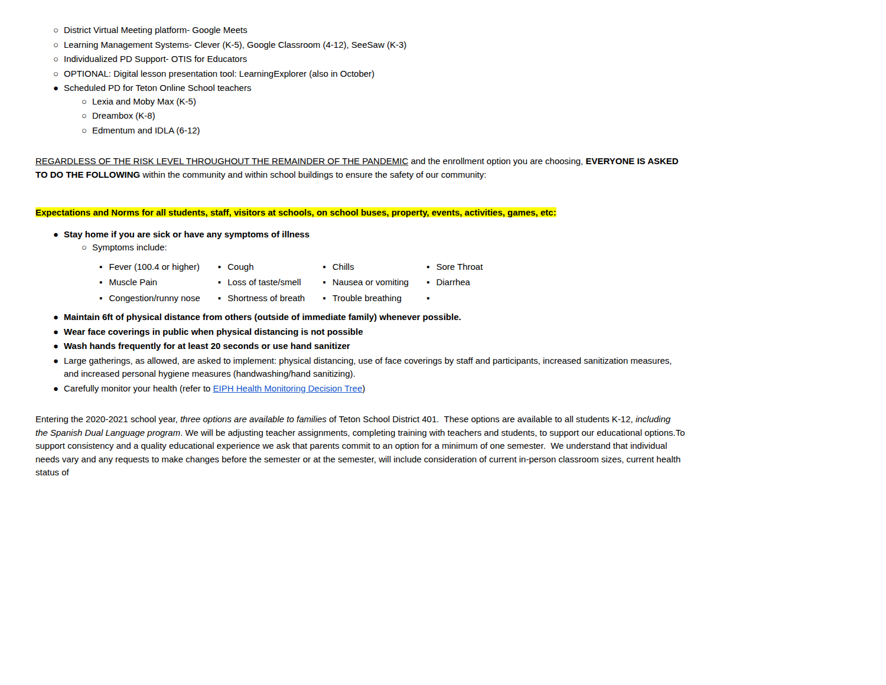District Virtual Meeting platform- Google Meets
Learning Management Systems- Clever (K-5), Google Classroom (4-12), SeeSaw (K-3)
Individualized PD Support- OTIS for Educators
OPTIONAL: Digital lesson presentation tool: LearningExplorer (also in October)
Scheduled PD for Teton Online School teachers
Lexia and Moby Max (K-5)
Dreambox (K-8)
Edmentum and IDLA (6-12)
REGARDLESS OF THE RISK LEVEL THROUGHOUT THE REMAINDER OF THE PANDEMIC and the enrollment option you are choosing, EVERYONE IS ASKED TO DO THE FOLLOWING within the community and within school buildings to ensure the safety of our community:
Expectations and Norms for all students, staff, visitors at schools, on school buses, property, events, activities, games, etc:
Stay home if you are sick or have any symptoms of illness
Symptoms include:
| Fever (100.4 or higher) | Cough | Chills | Sore Throat |
| Muscle Pain | Loss of taste/smell | Nausea or vomiting | Diarrhea |
| Congestion/runny nose | Shortness of breath | Trouble breathing | |
Maintain 6ft of physical distance from others (outside of immediate family) whenever possible.
Wear face coverings in public when physical distancing is not possible
Wash hands frequently for at least 20 seconds or use hand sanitizer
Large gatherings, as allowed, are asked to implement: physical distancing, use of face coverings by staff and participants, increased sanitization measures, and increased personal hygiene measures (handwashing/hand sanitizing).
Carefully monitor your health (refer to EIPH Health Monitoring Decision Tree)
Entering the 2020-2021 school year, three options are available to families of Teton School District 401. These options are available to all students K-12, including the Spanish Dual Language program. We will be adjusting teacher assignments, completing training with teachers and students, to support our educational options.To support consistency and a quality educational experience we ask that parents commit to an option for a minimum of one semester. We understand that individual needs vary and any requests to make changes before the semester or at the semester, will include consideration of current in-person classroom sizes, current health status of